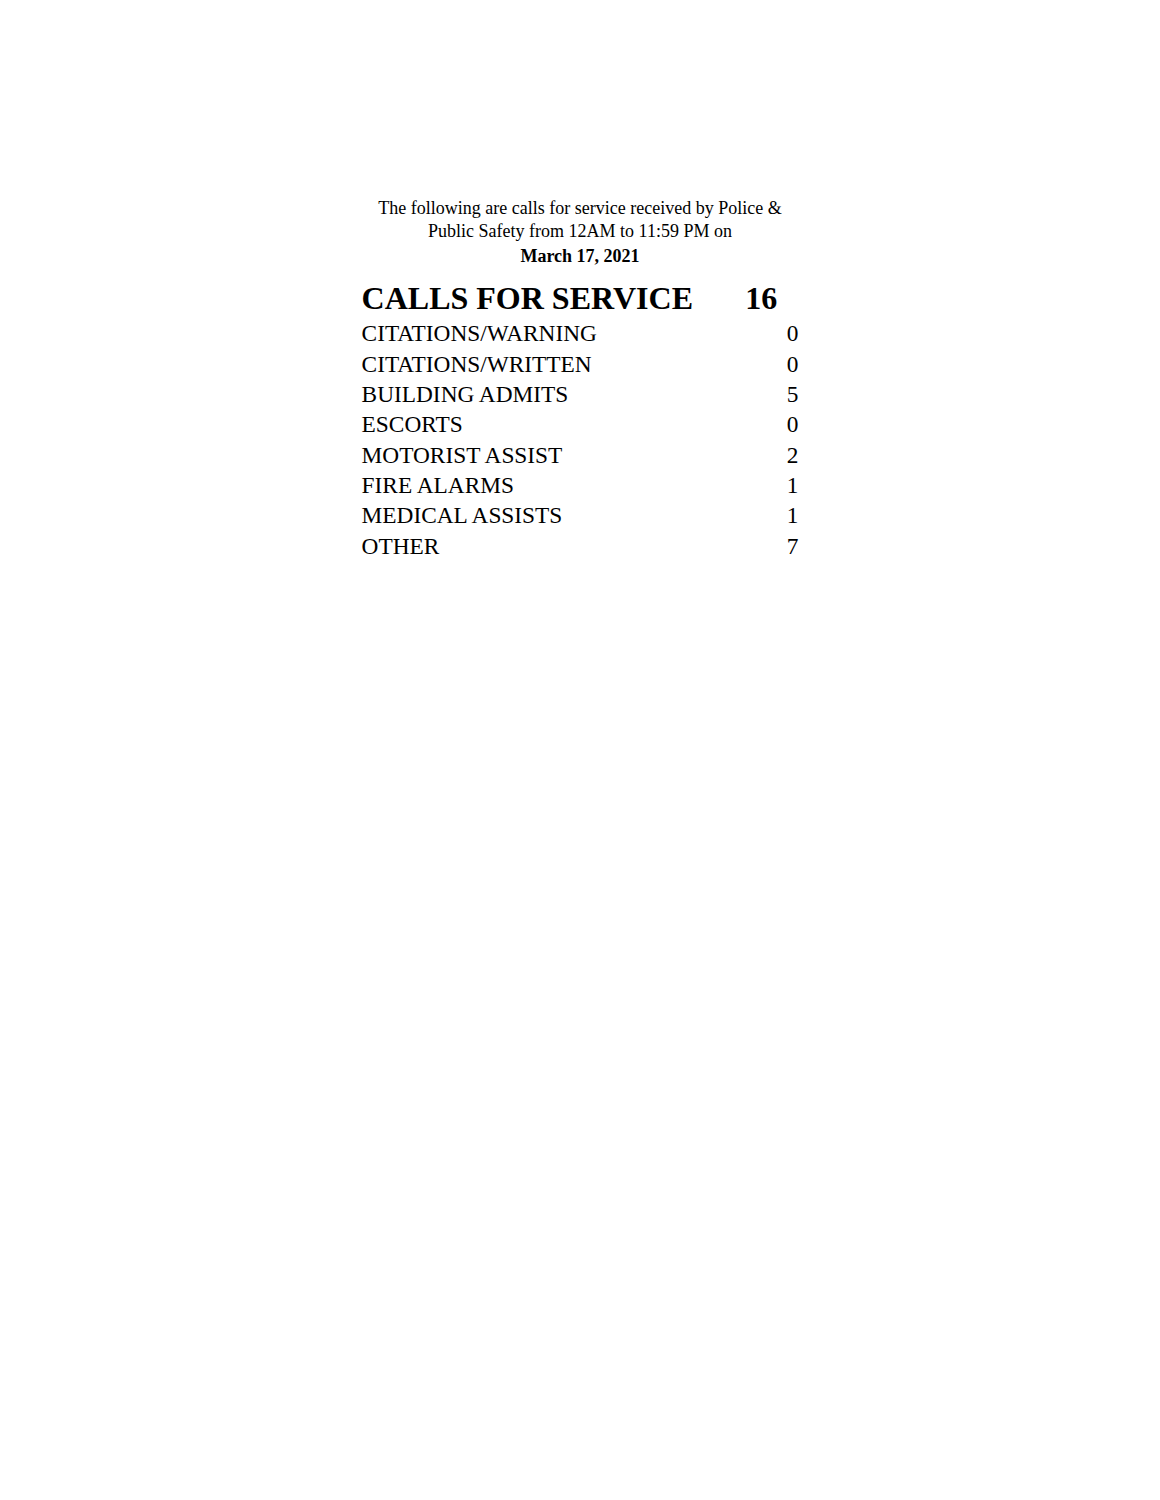The following are calls for service received by Police & Public Safety from 12AM to 11:59 PM on March 17, 2021
| CALLS FOR SERVICE | 16 |
| CITATIONS/WARNING | 0 |
| CITATIONS/WRITTEN | 0 |
| BUILDING ADMITS | 5 |
| ESCORTS | 0 |
| MOTORIST ASSIST | 2 |
| FIRE ALARMS | 1 |
| MEDICAL ASSISTS | 1 |
| OTHER | 7 |